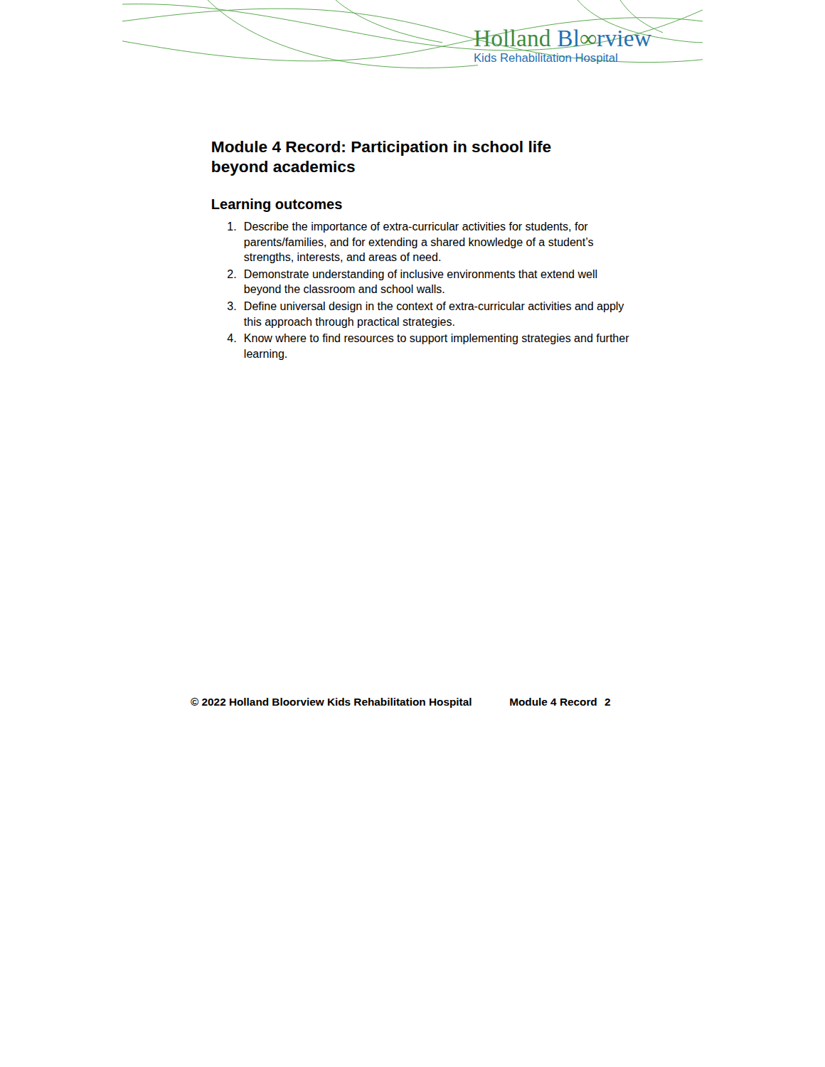Holland Bl∞rview
Kids Rehabilitation Hospital
Module 4 Record: Participation in school life beyond academics
Learning outcomes
Describe the importance of extra-curricular activities for students, for parents/families, and for extending a shared knowledge of a student’s strengths, interests, and areas of need.
Demonstrate understanding of inclusive environments that extend well beyond the classroom and school walls.
Define universal design in the context of extra-curricular activities and apply this approach through practical strategies.
Know where to find resources to support implementing strategies and further learning.
© 2022 Holland Bloorview Kids Rehabilitation Hospital Module 4 Record 2